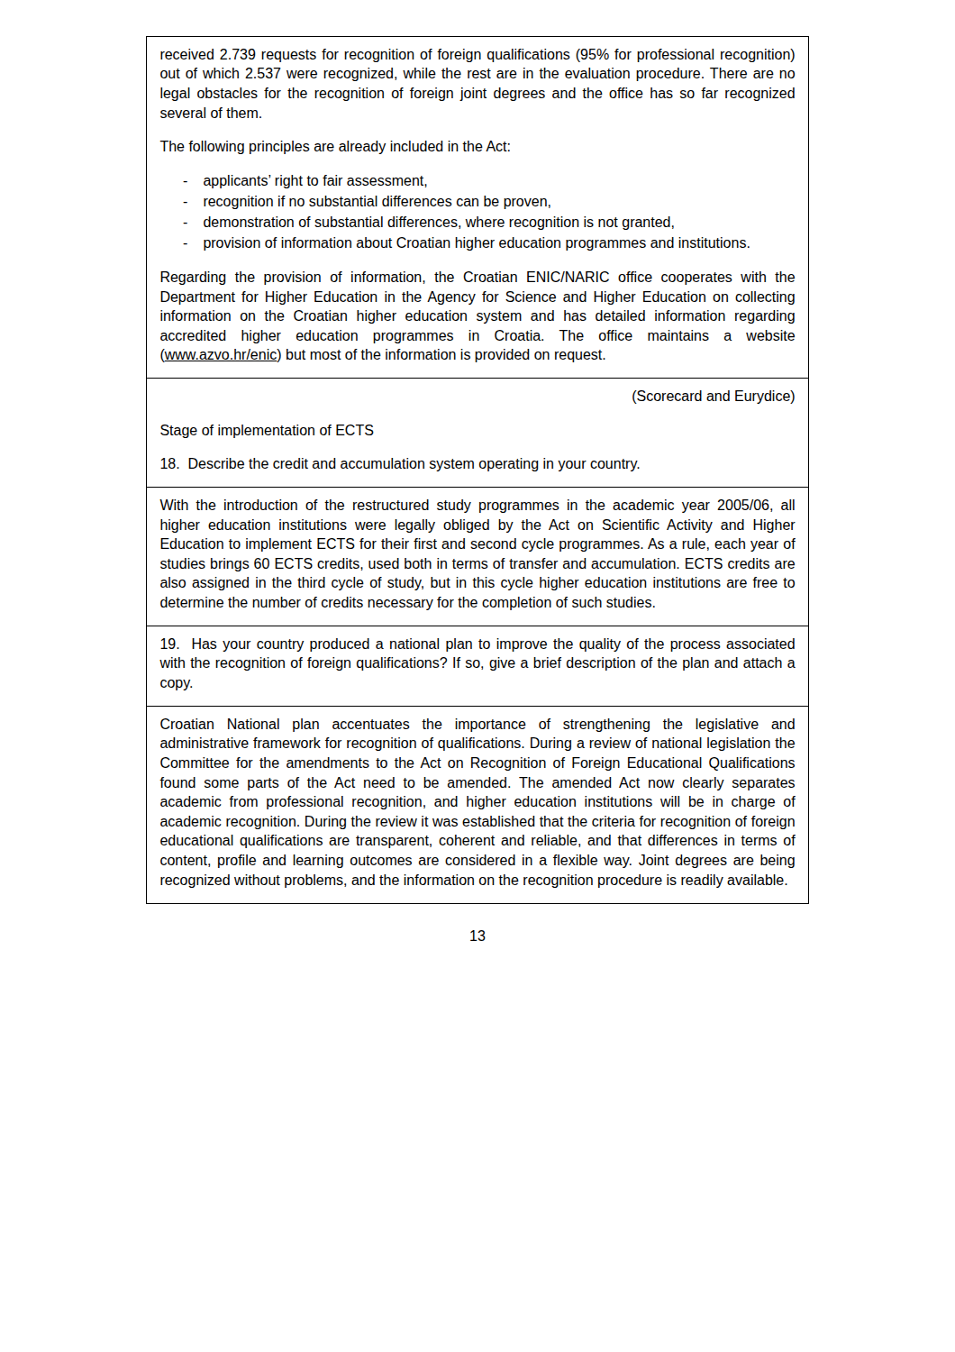| received 2.739 requests for recognition of foreign qualifications (95% for professional recognition) out of which 2.537 were recognized, while the rest are in the evaluation procedure. There are no legal obstacles for the recognition of foreign joint degrees and the office has so far recognized several of them. The following principles are already included in the Act: applicants’ right to fair assessment, recognition if no substantial differences can be proven, demonstration of substantial differences, where recognition is not granted, provision of information about Croatian higher education programmes and institutions. Regarding the provision of information, the Croatian ENIC/NARIC office cooperates with the Department for Higher Education in the Agency for Science and Higher Education on collecting information on the Croatian higher education system and has detailed information regarding accredited higher education programmes in Croatia. The office maintains a website ( www.azvo.hr/enic ) but most of the information is provided on request. |
| (Scorecard and Eurydice) Stage of implementation of ECTS 18. Describe the credit and accumulation system operating in your country. |
| With the introduction of the restructured study programmes in the academic year 2005/06, all higher education institutions were legally obliged by the Act on Scientific Activity and Higher Education to implement ECTS for their first and second cycle programmes. As a rule, each year of studies brings 60 ECTS credits, used both in terms of transfer and accumulation. ECTS credits are also assigned in the third cycle of study, but in this cycle higher education institutions are free to determine the number of credits necessary for the completion of such studies. |
| 19. Has your country produced a national plan to improve the quality of the process associated with the recognition of foreign qualifications? If so, give a brief description of the plan and attach a copy. |
| Croatian National plan accentuates the importance of strengthening the legislative and administrative framework for recognition of qualifications. During a review of national legislation the Committee for the amendments to the Act on Recognition of Foreign Educational Qualifications found some parts of the Act need to be amended. The amended Act now clearly separates academic from professional recognition, and higher education institutions will be in charge of academic recognition. During the review it was established that the criteria for recognition of foreign educational qualifications are transparent, coherent and reliable, and that differences in terms of content, profile and learning outcomes are considered in a flexible way. Joint degrees are being recognized without problems, and the information on the recognition procedure is readily available. |
13